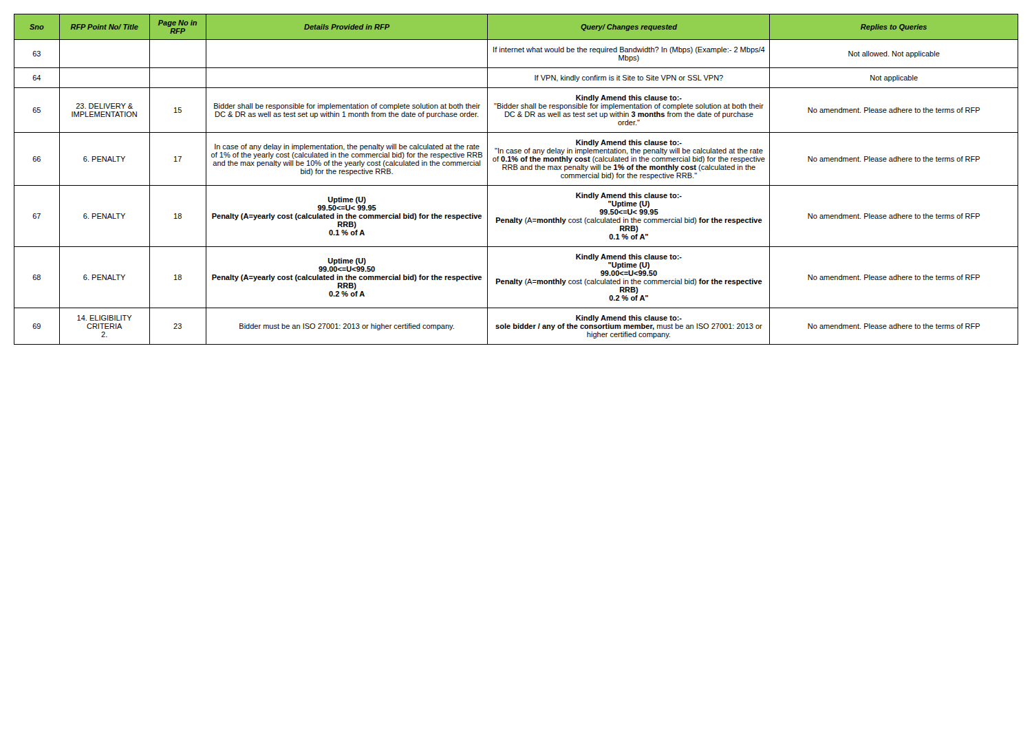| Sno | RFP Point No/ Title | Page No in RFP | Details Provided in RFP | Query/ Changes requested | Replies to Queries |
| --- | --- | --- | --- | --- | --- |
| 63 | | | | If internet what would be the required Bandwidth? In (Mbps) (Example:- 2 Mbps/4 Mbps) | Not allowed. Not applicable |
| 64 | | | | If VPN, kindly confirm is it Site to Site VPN or SSL VPN? | Not applicable |
| 65 | 23. DELIVERY & IMPLEMENTATION | 15 | Bidder shall be responsible for implementation of complete solution at both their DC & DR as well as test set up within 1 month from the date of purchase order. | Kindly Amend this clause to:- "Bidder shall be responsible for implementation of complete solution at both their DC & DR as well as test set up within 3 months from the date of purchase order." | No amendment. Please adhere to the terms of RFP |
| 66 | 6. PENALTY | 17 | In case of any delay in implementation, the penalty will be calculated at the rate of 1% of the yearly cost (calculated in the commercial bid) for the respective RRB and the max penalty will be 10% of the yearly cost (calculated in the commercial bid) for the respective RRB. | Kindly Amend this clause to:- "In case of any delay in implementation, the penalty will be calculated at the rate of 0.1% of the monthly cost (calculated in the commercial bid) for the respective RRB and the max penalty will be 1% of the monthly cost (calculated in the commercial bid) for the respective RRB." | No amendment. Please adhere to the terms of RFP |
| 67 | 6. PENALTY | 18 | Uptime (U) 99.50<=U< 99.95 Penalty (A=yearly cost (calculated in the commercial bid) for the respective RRB) 0.1 % of A | Kindly Amend this clause to:- "Uptime (U) 99.50<=U< 99.95 Penalty (A= monthly cost (calculated in the commercial bid) for the respective RRB) 0.1 % of A" | No amendment. Please adhere to the terms of RFP |
| 68 | 6. PENALTY | 18 | Uptime (U) 99.00<=U<99.50 Penalty (A=yearly cost (calculated in the commercial bid) for the respective RRB) 0.2 % of A | Kindly Amend this clause to:- "Uptime (U) 99.00<=U<99.50 Penalty (A= monthly cost (calculated in the commercial bid) for the respective RRB) 0.2 % of A" | No amendment. Please adhere to the terms of RFP |
| 69 | 14. ELIGIBILITY CRITERIA 2. | 23 | Bidder must be an ISO 27001: 2013 or higher certified company. | Kindly Amend this clause to:- sole bidder / any of the consortium member, must be an ISO 27001: 2013 or higher certified company. | No amendment. Please adhere to the terms of RFP |